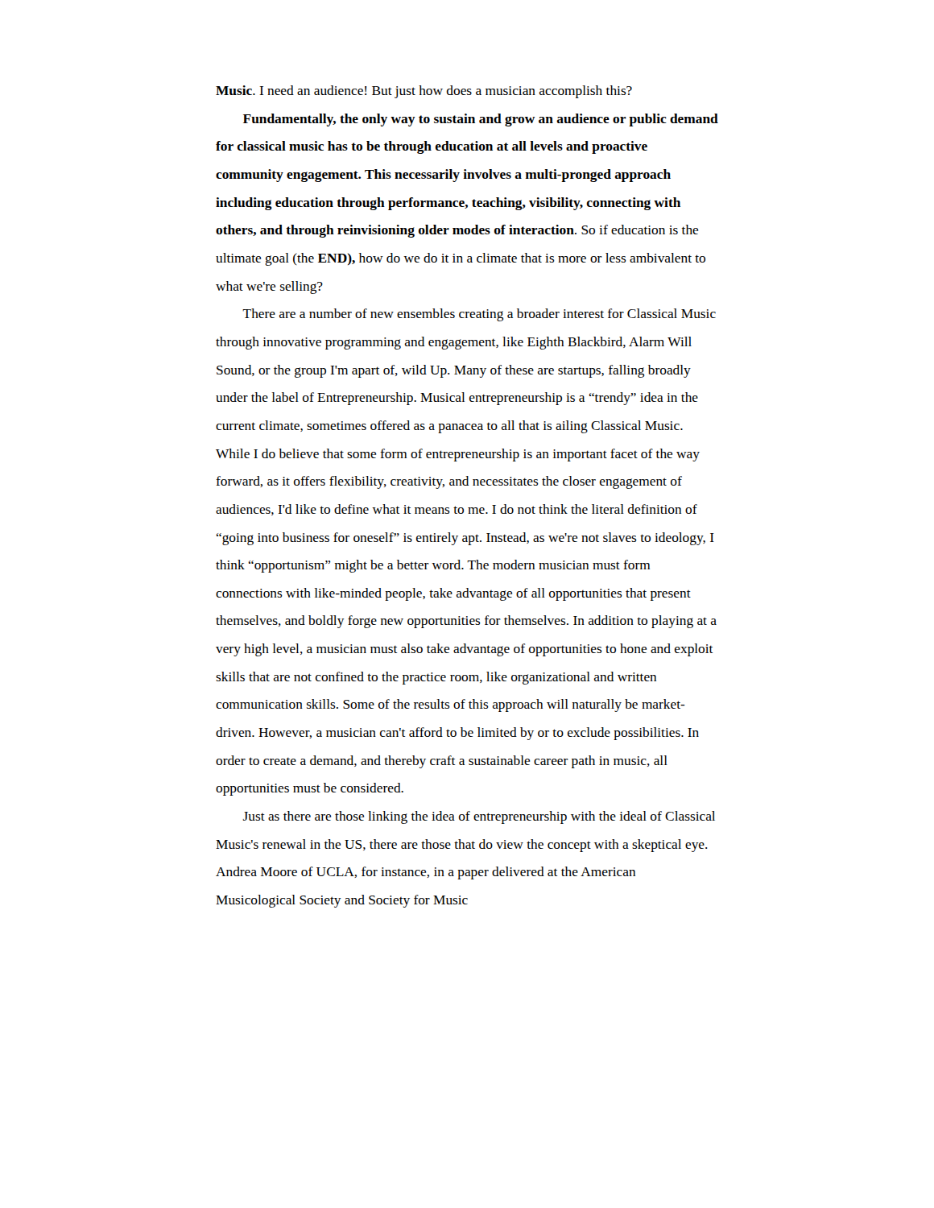Music. I need an audience! But just how does a musician accomplish this?
Fundamentally, the only way to sustain and grow an audience or public demand for classical music has to be through education at all levels and proactive community engagement. This necessarily involves a multi-pronged approach including education through performance, teaching, visibility, connecting with others, and through reinvisioning older modes of interaction. So if education is the ultimate goal (the END), how do we do it in a climate that is more or less ambivalent to what we're selling?
There are a number of new ensembles creating a broader interest for Classical Music through innovative programming and engagement, like Eighth Blackbird, Alarm Will Sound, or the group I'm apart of, wild Up. Many of these are startups, falling broadly under the label of Entrepreneurship. Musical entrepreneurship is a “trendy” idea in the current climate, sometimes offered as a panacea to all that is ailing Classical Music. While I do believe that some form of entrepreneurship is an important facet of the way forward, as it offers flexibility, creativity, and necessitates the closer engagement of audiences, I'd like to define what it means to me. I do not think the literal definition of “going into business for oneself” is entirely apt. Instead, as we're not slaves to ideology, I think “opportunism” might be a better word. The modern musician must form connections with like-minded people, take advantage of all opportunities that present themselves, and boldly forge new opportunities for themselves. In addition to playing at a very high level, a musician must also take advantage of opportunities to hone and exploit skills that are not confined to the practice room, like organizational and written communication skills. Some of the results of this approach will naturally be market-driven. However, a musician can't afford to be limited by or to exclude possibilities. In order to create a demand, and thereby craft a sustainable career path in music, all opportunities must be considered.
Just as there are those linking the idea of entrepreneurship with the ideal of Classical Music's renewal in the US, there are those that do view the concept with a skeptical eye. Andrea Moore of UCLA, for instance, in a paper delivered at the American Musicological Society and Society for Music